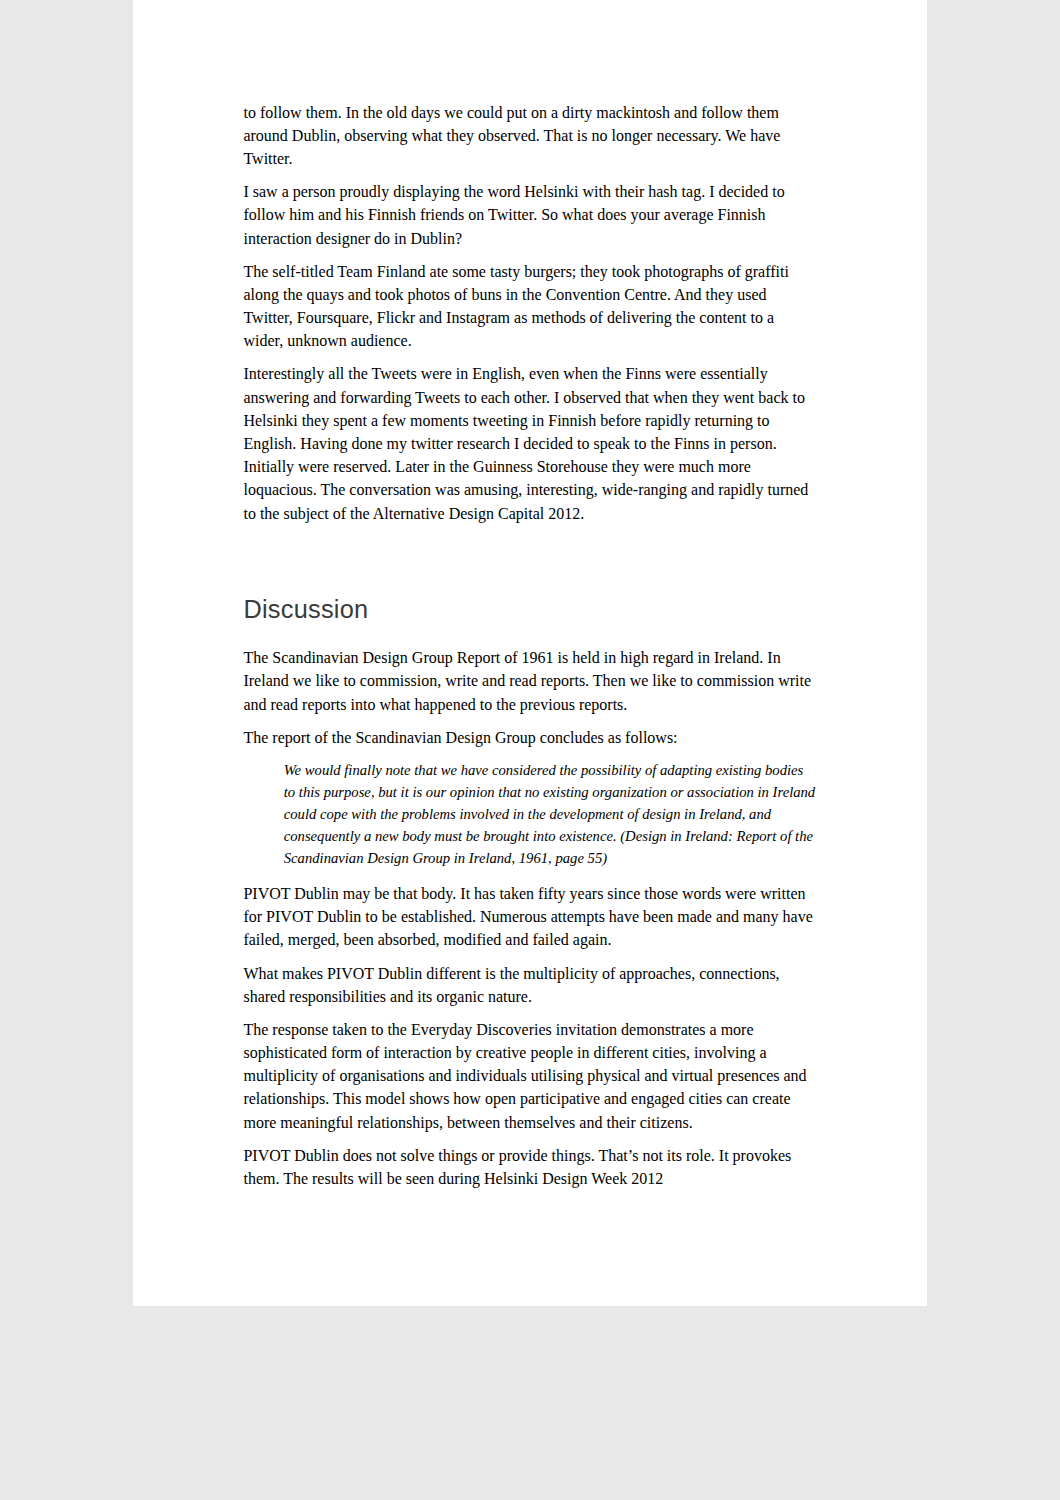to follow them. In the old days we could put on a dirty mackintosh and follow them around Dublin, observing what they observed. That is no longer necessary. We have Twitter.
I saw a person proudly displaying the word Helsinki with their hash tag. I decided to follow him and his Finnish friends on Twitter. So what does your average Finnish interaction designer do in Dublin?
The self-titled Team Finland ate some tasty burgers; they took photographs of graffiti along the quays and took photos of buns in the Convention Centre. And they used Twitter, Foursquare, Flickr and Instagram as methods of delivering the content to a wider, unknown audience.
Interestingly all the Tweets were in English, even when the Finns were essentially answering and forwarding Tweets to each other. I observed that when they went back to Helsinki they spent a few moments tweeting in Finnish before rapidly returning to English. Having done my twitter research I decided to speak to the Finns in person. Initially were reserved. Later in the Guinness Storehouse they were much more loquacious. The conversation was amusing, interesting, wide-ranging and rapidly turned to the subject of the Alternative Design Capital 2012.
Discussion
The Scandinavian Design Group Report of 1961 is held in high regard in Ireland. In Ireland we like to commission, write and read reports. Then we like to commission write and read reports into what happened to the previous reports.
The report of the Scandinavian Design Group concludes as follows:
We would finally note that we have considered the possibility of adapting existing bodies to this purpose, but it is our opinion that no existing organization or association in Ireland could cope with the problems involved in the development of design in Ireland, and consequently a new body must be brought into existence. (Design in Ireland: Report of the Scandinavian Design Group in Ireland, 1961, page 55)
PIVOT Dublin may be that body. It has taken fifty years since those words were written for PIVOT Dublin to be established. Numerous attempts have been made and many have failed, merged, been absorbed, modified and failed again.
What makes PIVOT Dublin different is the multiplicity of approaches, connections, shared responsibilities and its organic nature.
The response taken to the Everyday Discoveries invitation demonstrates a more sophisticated form of interaction by creative people in different cities, involving a multiplicity of organisations and individuals utilising physical and virtual presences and relationships. This model shows how open participative and engaged cities can create more meaningful relationships, between themselves and their citizens.
PIVOT Dublin does not solve things or provide things. That’s not its role. It provokes them. The results will be seen during Helsinki Design Week 2012